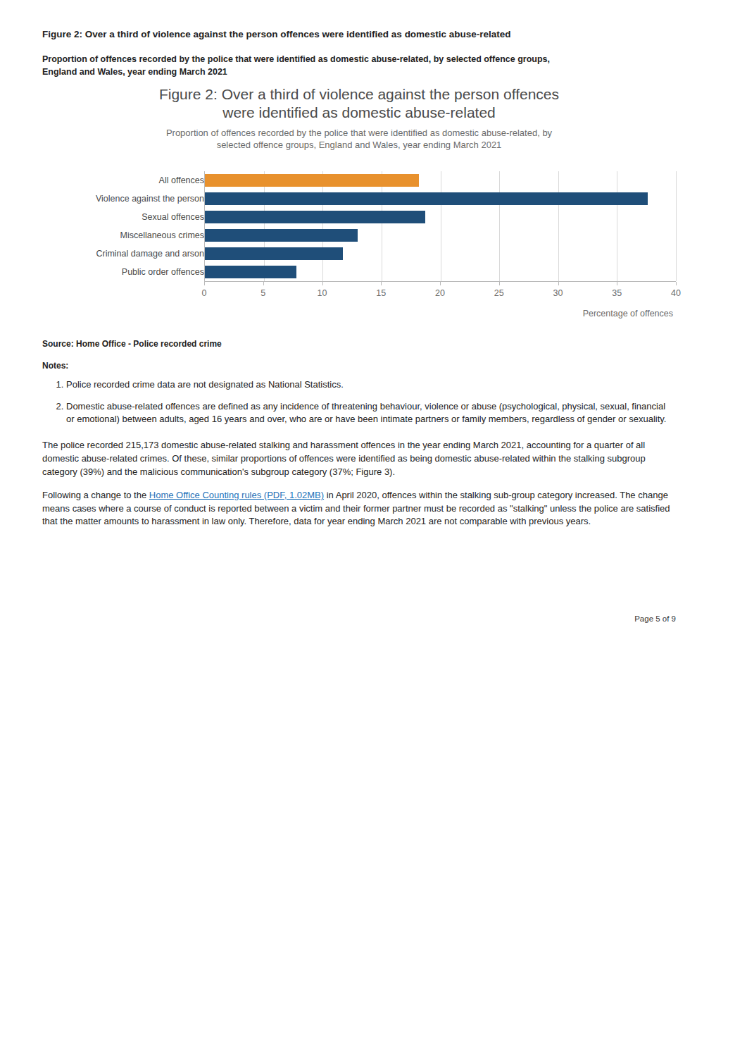Figure 2: Over a third of violence against the person offences were identified as domestic abuse-related
Proportion of offences recorded by the police that were identified as domestic abuse-related, by selected offence groups,
England and Wales, year ending March 2021
Figure 2: Over a third of violence against the person offences
were identified as domestic abuse-related
Proportion of offences recorded by the police that were identified as domestic abuse-related, by
selected offence groups, England and Wales, year ending March 2021
| All offences | |
| Violence against the person | |
| Sexual offences | |
| Miscellaneous crimes | |
| Criminal damage and arson | |
| Public order offences | |
0
5
10
15
20
25
30
35
40
Percentage of offences
Source: Home Office - Police recorded crime
Notes:
Police recorded crime data are not designated as National Statistics.
Domestic abuse-related offences are defined as any incidence of threatening behaviour, violence or abuse (psychological, physical, sexual, financial or emotional) between adults, aged 16 years and over, who are or have been intimate partners or family members, regardless of gender or sexuality.
The police recorded 215,173 domestic abuse-related stalking and harassment offences in the year ending March 2021, accounting for a quarter of all domestic abuse-related crimes. Of these, similar proportions of offences were identified as being domestic abuse-related within the stalking subgroup category (39%) and the malicious communication's subgroup category (37%; Figure 3).
Following a change to the Home Office Counting rules (PDF, 1.02MB) in April 2020, offences within the stalking sub-group category increased. The change means cases where a course of conduct is reported between a victim and their former partner must be recorded as "stalking" unless the police are satisfied that the matter amounts to harassment in law only. Therefore, data for year ending March 2021 are not comparable with previous years.
Page 5 of 9